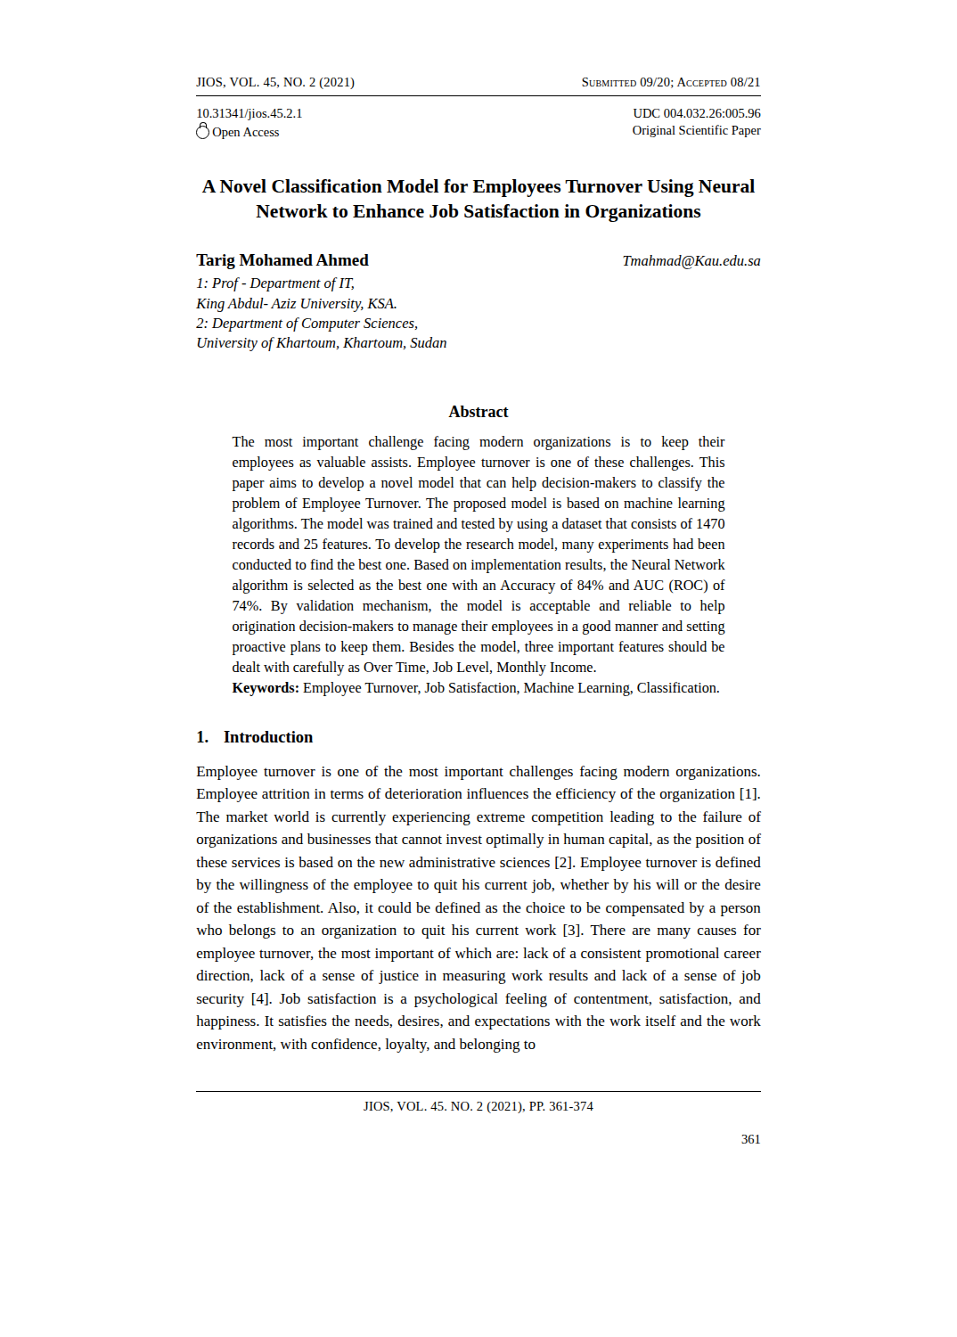JIOS, VOL. 45, NO. 2 (2021)
Submitted 09/20; Accepted 08/21
10.31341/jios.45.2.1
Open Access
UDC 004.032.26:005.96
Original Scientific Paper
A Novel Classification Model for Employees Turnover Using Neural Network to Enhance Job Satisfaction in Organizations
Tarig Mohamed Ahmed
Tmahmad@Kau.edu.sa
1: Prof - Department of IT,
King Abdul- Aziz University, KSA.
2: Department of Computer Sciences,
University of Khartoum, Khartoum, Sudan
Abstract
The most important challenge facing modern organizations is to keep their employees as valuable assists. Employee turnover is one of these challenges. This paper aims to develop a novel model that can help decision-makers to classify the problem of Employee Turnover. The proposed model is based on machine learning algorithms. The model was trained and tested by using a dataset that consists of 1470 records and 25 features. To develop the research model, many experiments had been conducted to find the best one. Based on implementation results, the Neural Network algorithm is selected as the best one with an Accuracy of 84% and AUC (ROC) of 74%. By validation mechanism, the model is acceptable and reliable to help origination decision-makers to manage their employees in a good manner and setting proactive plans to keep them. Besides the model, three important features should be dealt with carefully as Over Time, Job Level, Monthly Income.
Keywords: Employee Turnover, Job Satisfaction, Machine Learning, Classification.
1. Introduction
Employee turnover is one of the most important challenges facing modern organizations. Employee attrition in terms of deterioration influences the efficiency of the organization [1]. The market world is currently experiencing extreme competition leading to the failure of organizations and businesses that cannot invest optimally in human capital, as the position of these services is based on the new administrative sciences [2]. Employee turnover is defined by the willingness of the employee to quit his current job, whether by his will or the desire of the establishment. Also, it could be defined as the choice to be compensated by a person who belongs to an organization to quit his current work [3]. There are many causes for employee turnover, the most important of which are: lack of a consistent promotional career direction, lack of a sense of justice in measuring work results and lack of a sense of job security [4]. Job satisfaction is a psychological feeling of contentment, satisfaction, and happiness. It satisfies the needs, desires, and expectations with the work itself and the work environment, with confidence, loyalty, and belonging to
JIOS, VOL. 45. NO. 2 (2021), PP. 361-374
361